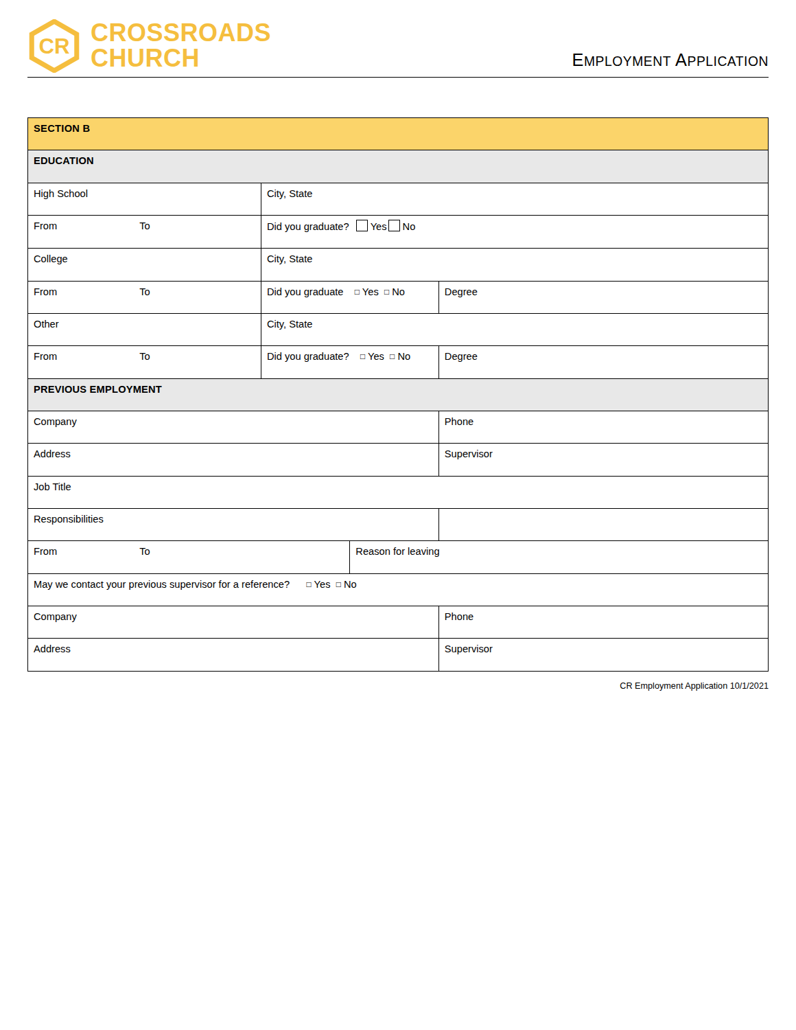CR
CROSSROADS
CHURCH
EMPLOYMENT APPLICATION
| SECTION B |
| EDUCATION |
| High School | City, State |
| From To | Did you graduate? Yes No |
| College | City, State |
| From To | Did you graduate □ Yes □ No | Degree |
| Other | City, State |
| From To | Did you graduate? □ Yes □ No | Degree |
| PREVIOUS EMPLOYMENT |
| Company | Phone |
| Address | Supervisor |
| Job Title |
| Responsibilities | |
| From To | Reason for leaving |
| May we contact your previous supervisor for a reference? □ Yes □ No |
| Company | Phone |
| Address | Supervisor |
CR Employment Application 10/1/2021